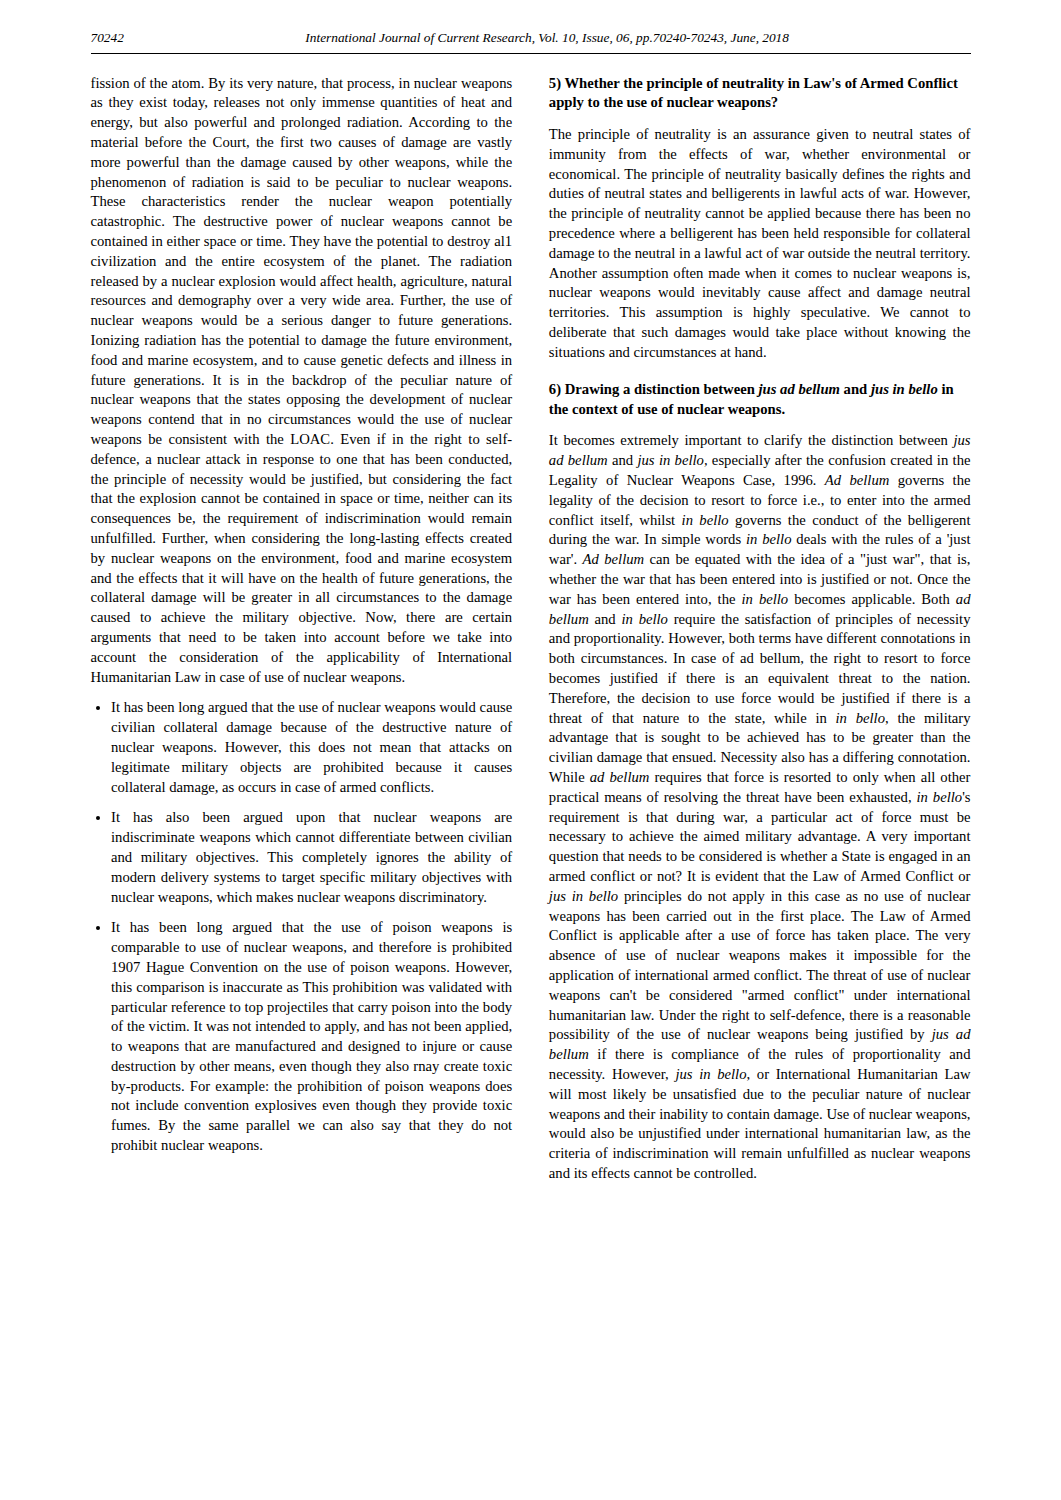70242 International Journal of Current Research, Vol. 10, Issue, 06, pp.70240-70243, June, 2018
fission of the atom. By its very nature, that process, in nuclear weapons as they exist today, releases not only immense quantities of heat and energy, but also powerful and prolonged radiation. According to the material before the Court, the first two causes of damage are vastly more powerful than the damage caused by other weapons, while the phenomenon of radiation is said to be peculiar to nuclear weapons. These characteristics render the nuclear weapon potentially catastrophic. The destructive power of nuclear weapons cannot be contained in either space or time. They have the potential to destroy al1 civilization and the entire ecosystem of the planet. The radiation released by a nuclear explosion would affect health, agriculture, natural resources and demography over a very wide area. Further, the use of nuclear weapons would be a serious danger to future generations. Ionizing radiation has the potential to damage the future environment, food and marine ecosystem, and to cause genetic defects and illness in future generations. It is in the backdrop of the peculiar nature of nuclear weapons that the states opposing the development of nuclear weapons contend that in no circumstances would the use of nuclear weapons be consistent with the LOAC. Even if in the right to self-defence, a nuclear attack in response to one that has been conducted, the principle of necessity would be justified, but considering the fact that the explosion cannot be contained in space or time, neither can its consequences be, the requirement of indiscrimination would remain unfulfilled. Further, when considering the long-lasting effects created by nuclear weapons on the environment, food and marine ecosystem and the effects that it will have on the health of future generations, the collateral damage will be greater in all circumstances to the damage caused to achieve the military objective. Now, there are certain arguments that need to be taken into account before we take into account the consideration of the applicability of International Humanitarian Law in case of use of nuclear weapons.
It has been long argued that the use of nuclear weapons would cause civilian collateral damage because of the destructive nature of nuclear weapons. However, this does not mean that attacks on legitimate military objects are prohibited because it causes collateral damage, as occurs in case of armed conflicts.
It has also been argued upon that nuclear weapons are indiscriminate weapons which cannot differentiate between civilian and military objectives. This completely ignores the ability of modern delivery systems to target specific military objectives with nuclear weapons, which makes nuclear weapons discriminatory.
It has been long argued that the use of poison weapons is comparable to use of nuclear weapons, and therefore is prohibited 1907 Hague Convention on the use of poison weapons. However, this comparison is inaccurate as This prohibition was validated with particular reference to top projectiles that carry poison into the body of the victim. It was not intended to apply, and has not been applied, to weapons that are manufactured and designed to injure or cause destruction by other means, even though they also rnay create toxic by-products. For example: the prohibition of poison weapons does not include convention explosives even though they provide toxic fumes. By the same parallel we can also say that they do not prohibit nuclear weapons.
5) Whether the principle of neutrality in Law's of Armed Conflict apply to the use of nuclear weapons?
The principle of neutrality is an assurance given to neutral states of immunity from the effects of war, whether environmental or economical. The principle of neutrality basically defines the rights and duties of neutral states and belligerents in lawful acts of war. However, the principle of neutrality cannot be applied because there has been no precedence where a belligerent has been held responsible for collateral damage to the neutral in a lawful act of war outside the neutral territory. Another assumption often made when it comes to nuclear weapons is, nuclear weapons would inevitably cause affect and damage neutral territories. This assumption is highly speculative. We cannot to deliberate that such damages would take place without knowing the situations and circumstances at hand.
6) Drawing a distinction between jus ad bellum and jus in bello in the context of use of nuclear weapons.
It becomes extremely important to clarify the distinction between jus ad bellum and jus in bello, especially after the confusion created in the Legality of Nuclear Weapons Case, 1996. Ad bellum governs the legality of the decision to resort to force i.e., to enter into the armed conflict itself, whilst in bello governs the conduct of the belligerent during the war. In simple words in bello deals with the rules of a 'just war'. Ad bellum can be equated with the idea of a "just war", that is, whether the war that has been entered into is justified or not. Once the war has been entered into, the in bello becomes applicable. Both ad bellum and in bello require the satisfaction of principles of necessity and proportionality. However, both terms have different connotations in both circumstances. In case of ad bellum, the right to resort to force becomes justified if there is an equivalent threat to the nation. Therefore, the decision to use force would be justified if there is a threat of that nature to the state, while in in bello, the military advantage that is sought to be achieved has to be greater than the civilian damage that ensued. Necessity also has a differing connotation. While ad bellum requires that force is resorted to only when all other practical means of resolving the threat have been exhausted, in bello's requirement is that during war, a particular act of force must be necessary to achieve the aimed military advantage. A very important question that needs to be considered is whether a State is engaged in an armed conflict or not? It is evident that the Law of Armed Conflict or jus in bello principles do not apply in this case as no use of nuclear weapons has been carried out in the first place. The Law of Armed Conflict is applicable after a use of force has taken place. The very absence of use of nuclear weapons makes it impossible for the application of international armed conflict. The threat of use of nuclear weapons can't be considered "armed conflict" under international humanitarian law. Under the right to self-defence, there is a reasonable possibility of the use of nuclear weapons being justified by jus ad bellum if there is compliance of the rules of proportionality and necessity. However, jus in bello, or International Humanitarian Law will most likely be unsatisfied due to the peculiar nature of nuclear weapons and their inability to contain damage. Use of nuclear weapons, would also be unjustified under international humanitarian law, as the criteria of indiscrimination will remain unfulfilled as nuclear weapons and its effects cannot be controlled.